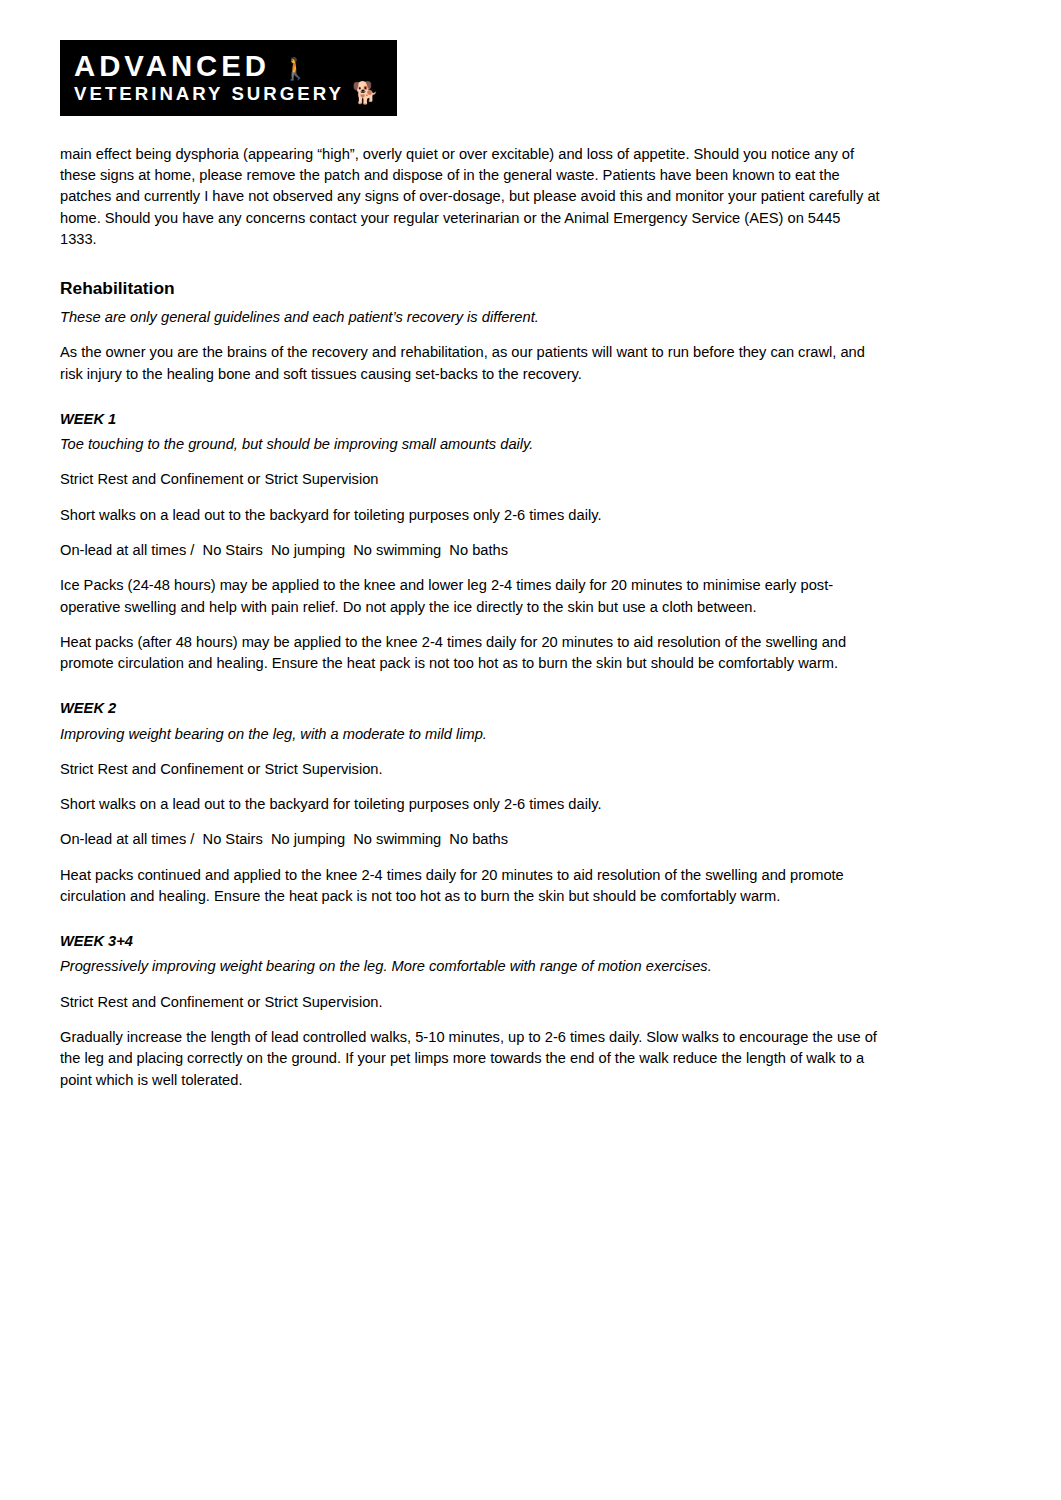ADVANCED 🚶 VETERINARY SURGERY 🐕
main effect being dysphoria (appearing “high”, overly quiet or over excitable) and loss of appetite. Should you notice any of these signs at home, please remove the patch and dispose of in the general waste. Patients have been known to eat the patches and currently I have not observed any signs of over-dosage, but please avoid this and monitor your patient carefully at home. Should you have any concerns contact your regular veterinarian or the Animal Emergency Service (AES) on 5445 1333.
Rehabilitation
These are only general guidelines and each patient’s recovery is different.
As the owner you are the brains of the recovery and rehabilitation, as our patients will want to run before they can crawl, and risk injury to the healing bone and soft tissues causing set-backs to the recovery.
WEEK 1
Toe touching to the ground, but should be improving small amounts daily.
Strict Rest and Confinement or Strict Supervision
Short walks on a lead out to the backyard for toileting purposes only 2-6 times daily.
On-lead at all times / No Stairs No jumping No swimming No baths
Ice Packs (24-48 hours) may be applied to the knee and lower leg 2-4 times daily for 20 minutes to minimise early post-operative swelling and help with pain relief. Do not apply the ice directly to the skin but use a cloth between.
Heat packs (after 48 hours) may be applied to the knee 2-4 times daily for 20 minutes to aid resolution of the swelling and promote circulation and healing. Ensure the heat pack is not too hot as to burn the skin but should be comfortably warm.
WEEK 2
Improving weight bearing on the leg, with a moderate to mild limp.
Strict Rest and Confinement or Strict Supervision.
Short walks on a lead out to the backyard for toileting purposes only 2-6 times daily.
On-lead at all times / No Stairs No jumping No swimming No baths
Heat packs continued and applied to the knee 2-4 times daily for 20 minutes to aid resolution of the swelling and promote circulation and healing. Ensure the heat pack is not too hot as to burn the skin but should be comfortably warm.
WEEK 3+4
Progressively improving weight bearing on the leg. More comfortable with range of motion exercises.
Strict Rest and Confinement or Strict Supervision.
Gradually increase the length of lead controlled walks, 5-10 minutes, up to 2-6 times daily. Slow walks to encourage the use of the leg and placing correctly on the ground. If your pet limps more towards the end of the walk reduce the length of walk to a point which is well tolerated.